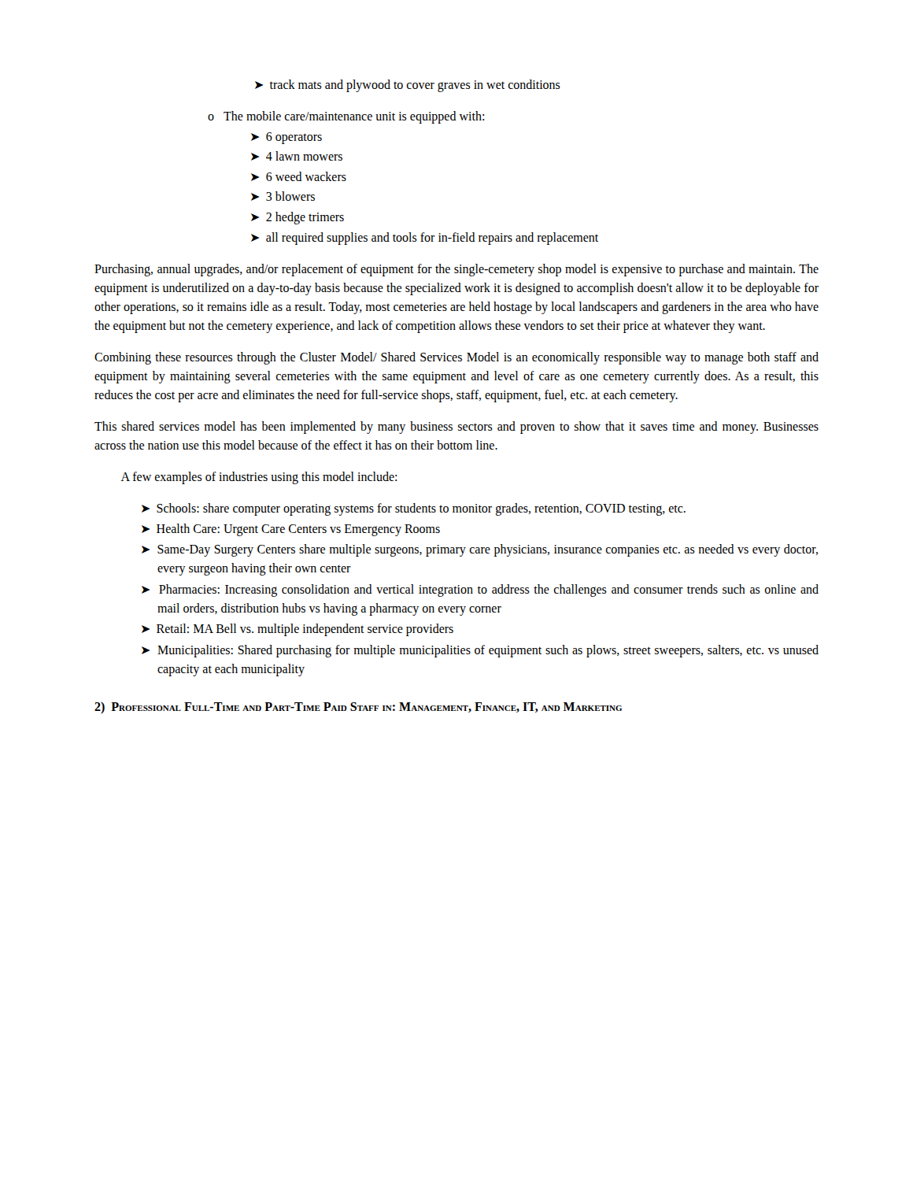track mats and plywood to cover graves in wet conditions
The mobile care/maintenance unit is equipped with:
6 operators
4 lawn mowers
6 weed wackers
3 blowers
2 hedge trimers
all required supplies and tools for in-field repairs and replacement
Purchasing, annual upgrades, and/or replacement of equipment for the single-cemetery shop model is expensive to purchase and maintain. The equipment is underutilized on a day-to-day basis because the specialized work it is designed to accomplish doesn't allow it to be deployable for other operations, so it remains idle as a result. Today, most cemeteries are held hostage by local landscapers and gardeners in the area who have the equipment but not the cemetery experience, and lack of competition allows these vendors to set their price at whatever they want.
Combining these resources through the Cluster Model/ Shared Services Model is an economically responsible way to manage both staff and equipment by maintaining several cemeteries with the same equipment and level of care as one cemetery currently does. As a result, this reduces the cost per acre and eliminates the need for full-service shops, staff, equipment, fuel, etc. at each cemetery.
This shared services model has been implemented by many business sectors and proven to show that it saves time and money. Businesses across the nation use this model because of the effect it has on their bottom line.
A few examples of industries using this model include:
Schools: share computer operating systems for students to monitor grades, retention, COVID testing, etc.
Health Care: Urgent Care Centers vs Emergency Rooms
Same-Day Surgery Centers share multiple surgeons, primary care physicians, insurance companies etc. as needed vs every doctor, every surgeon having their own center
Pharmacies: Increasing consolidation and vertical integration to address the challenges and consumer trends such as online and mail orders, distribution hubs vs having a pharmacy on every corner
Retail: MA Bell vs. multiple independent service providers
Municipalities: Shared purchasing for multiple municipalities of equipment such as plows, street sweepers, salters, etc. vs unused capacity at each municipality
2) Professional Full-Time and Part-Time Paid Staff in: Management, Finance, IT, and Marketing